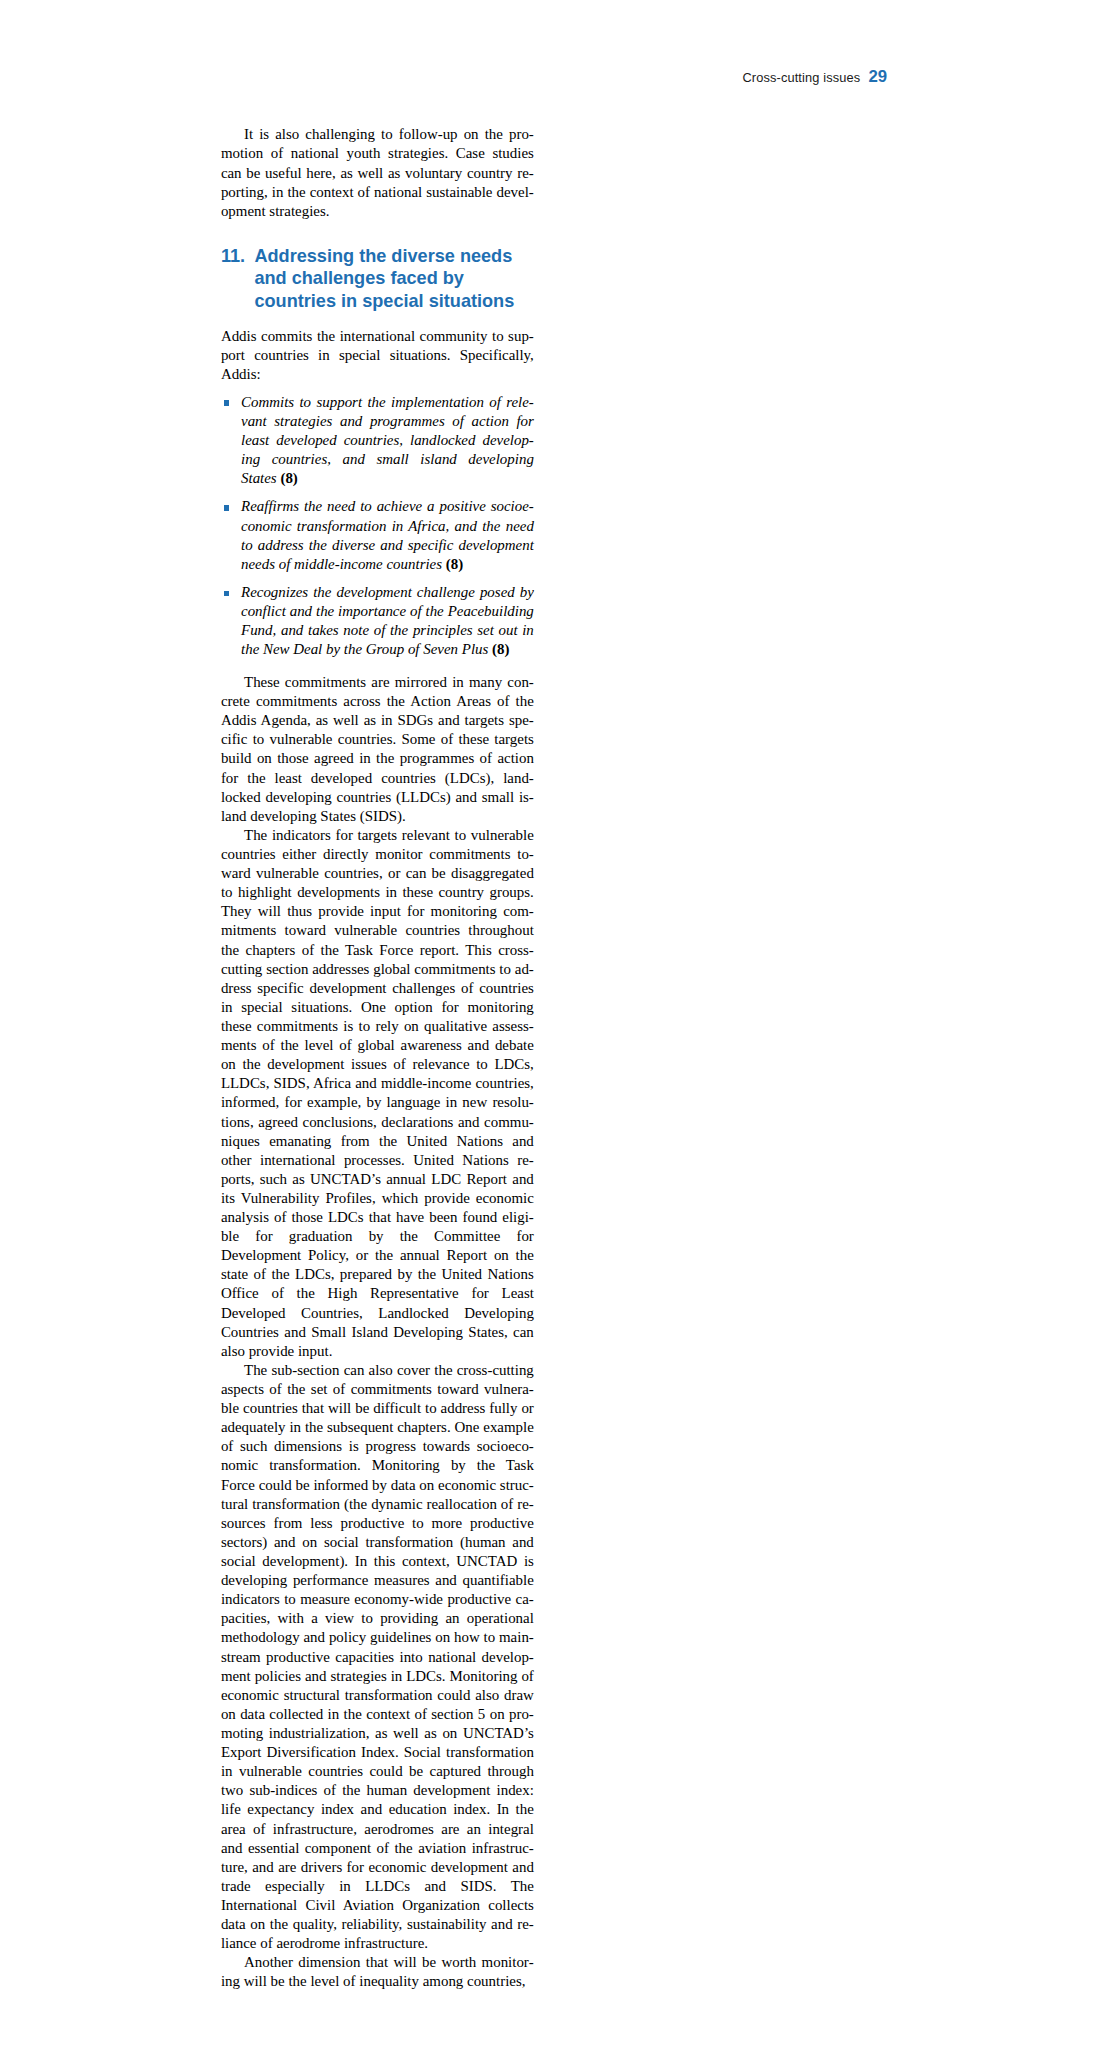Cross-cutting issues 29
It is also challenging to follow-up on the promotion of national youth strategies. Case studies can be useful here, as well as voluntary country reporting, in the context of national sustainable development strategies.
11. Addressing the diverse needs and challenges faced by countries in special situations
Addis commits the international community to support countries in special situations. Specifically, Addis:
Commits to support the implementation of relevant strategies and programmes of action for least developed countries, landlocked developing countries, and small island developing States (8)
Reaffirms the need to achieve a positive socioeconomic transformation in Africa, and the need to address the diverse and specific development needs of middle-income countries (8)
Recognizes the development challenge posed by conflict and the importance of the Peacebuilding Fund, and takes note of the principles set out in the New Deal by the Group of Seven Plus (8)
These commitments are mirrored in many concrete commitments across the Action Areas of the Addis Agenda, as well as in SDGs and targets specific to vulnerable countries. Some of these targets build on those agreed in the programmes of action for the least developed countries (LDCs), landlocked developing countries (LLDCs) and small island developing States (SIDS).
The indicators for targets relevant to vulnerable countries either directly monitor commitments toward vulnerable countries, or can be disaggregated to highlight developments in these country groups. They will thus provide input for monitoring commitments toward vulnerable countries throughout the chapters of the Task Force report. This cross-cutting section addresses global commitments to address specific development challenges of countries in special situations. One option for monitoring these commitments is to rely on qualitative assessments of the level of global awareness and debate on the development issues of relevance to LDCs, LLDCs, SIDS, Africa and middle-income countries, informed, for example, by language in new resolutions, agreed conclusions, declarations and communiques emanating from the United Nations and other international processes. United Nations reports, such as UNCTAD’s annual LDC Report and its Vulnerability Profiles, which provide economic analysis of those LDCs that have been found eligible for graduation by the Committee for Development Policy, or the annual Report on the state of the LDCs, prepared by the United Nations Office of the High Representative for Least Developed Countries, Landlocked Developing Countries and Small Island Developing States, can also provide input.
The sub-section can also cover the cross-cutting aspects of the set of commitments toward vulnerable countries that will be difficult to address fully or adequately in the subsequent chapters. One example of such dimensions is progress towards socioeconomic transformation. Monitoring by the Task Force could be informed by data on economic structural transformation (the dynamic reallocation of resources from less productive to more productive sectors) and on social transformation (human and social development). In this context, UNCTAD is developing performance measures and quantifiable indicators to measure economy-wide productive capacities, with a view to providing an operational methodology and policy guidelines on how to mainstream productive capacities into national development policies and strategies in LDCs. Monitoring of economic structural transformation could also draw on data collected in the context of section 5 on promoting industrialization, as well as on UNCTAD’s Export Diversification Index. Social transformation in vulnerable countries could be captured through two sub-indices of the human development index: life expectancy index and education index. In the area of infrastructure, aerodromes are an integral and essential component of the aviation infrastructure, and are drivers for economic development and trade especially in LLDCs and SIDS. The International Civil Aviation Organization collects data on the quality, reliability, sustainability and reliance of aerodrome infrastructure.
Another dimension that will be worth monitoring will be the level of inequality among countries,